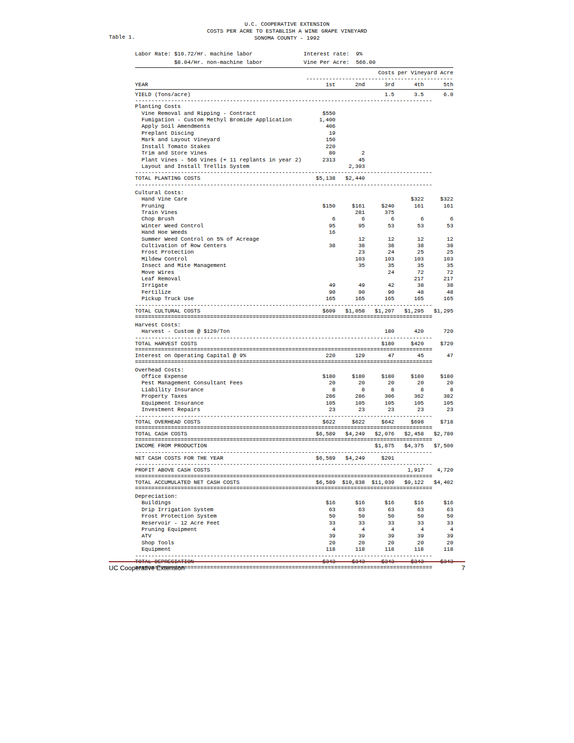Table 1.
U.C. COOPERATIVE EXTENSION
COSTS PER ACRE TO ESTABLISH A WINE GRAPE VINEYARD
SONOMA COUNTY - 1992
Labor Rate: $10.72/Hr. machine labor
Interest rate: 9%
$8.04/Hr. non-machine labor
Vine Per Acre: 566.00
| | Costs per Vineyard Acre |
| | --------------------------------------------- |
| YEAR | 1st | 2nd | 3rd | 4th | 5th |
| YIELD (Tons/acre) | | | 1.5 | 3.5 | 6.0 |
| ------------------------------------------------------------------------------------------- |
| Planting Costs | | | | | |
| Vine Removal and Ripping - Contract | $550 | | | | |
| Fumigation - Custom Methyl Bromide Application | 1,400 | | | | |
| Apply Soil Amendments | 406 | | | | |
| Preplant Discing | 19 | | | | |
| Mark and Layout Vineyard | 150 | | | | |
| Install Tomato Stakes | 220 | | | | |
| Trim and Store Vines | 80 | 2 | | | |
| Plant Vines - 566 Vines (+ 11 replants in year 2) | 2313 | 45 | | | |
| Layout and Install Trellis System | | 2,393 | | | |
| ------------------------------------------------------------------------------------------- |
| TOTAL PLANTING COSTS | $5,138 | $2,440 | | | |
| ------------------------------------------------------------------------------------------- |
| Cultural Costs: | | | | | |
| Hand Vine Care | | | | $322 | $322 |
| Pruning | $150 | $161 | $240 | 161 | 161 |
| Train Vines | | 281 | 375 | | |
| Chop Brush | 6 | 6 | 6 | 6 | 6 |
| Winter Weed Control | 95 | 95 | 53 | 53 | 53 |
| Hand Hoe Weeds | 16 | | | | |
| Summer Weed Control on 5% of Acreage | | 12 | 12 | 12 | 12 |
| Cultivation of Row Centers | 38 | 38 | 38 | 38 | 38 |
| Frost Protection | | 23 | 24 | 25 | 25 |
| Mildew Control | | 103 | 103 | 103 | 103 |
| Insect and Mite Management | | 35 | 35 | 35 | 35 |
| Move Wires | | | 24 | 72 | 72 |
| Leaf Removal | | | | 217 | 217 |
| Irrigate | 49 | 49 | 42 | 38 | 38 |
| Fertilize | 90 | 90 | 90 | 48 | 48 |
| Pickup Truck Use | 165 | 165 | 165 | 165 | 165 |
| ------------------------------------------------------------------------------------------- |
| TOTAL CULTURAL COSTS | $609 | $1,058 | $1,207 | $1,295 | $1,295 |
| =========================================================================================== |
| Harvest Costs: | | | | | |
| Harvest - Custom @ $120/Ton | | | 180 | 420 | 720 |
| ------------------------------------------------------------------------------------------- |
| TOTAL HARVEST COSTS | | | $180 | $420 | $720 |
| =========================================================================================== |
| Interest on Operating Capital @ 9% | 220 | 129 | 47 | 45 | 47 |
| =========================================================================================== |
| Overhead Costs: | | | | | |
| Office Expense | $180 | $180 | $180 | $180 | $180 |
| Pest Management Consultant Fees | 20 | 20 | 20 | 20 | 20 |
| Liability Insurance | 8 | 8 | 8 | 8 | 8 |
| Property Taxes | 286 | 286 | 306 | 362 | 382 |
| Equipment Insurance | 105 | 105 | 105 | 105 | 105 |
| Investment Repairs | 23 | 23 | 23 | 23 | 23 |
| ------------------------------------------------------------------------------------------- |
| TOTAL OVERHEAD COSTS | $622 | $622 | $642 | $698 | $718 |
| =========================================================================================== |
| TOTAL CASH COSTS | $6,589 | $4,249 | $2,076 | $2,458 | $2,780 |
| =========================================================================================== |
| INCOME FROM PRODUCTION | | | $1,875 | $4,375 | $7,500 |
| ------------------------------------------------------------------------------------------- |
| NET CASH COSTS FOR THE YEAR | $6,589 | $4,249 | $201 | | |
| ------------------------------------------------------------------------------------------- |
| PROFIT ABOVE CASH COSTS | | | | 1,917 | 4,720 |
| =========================================================================================== |
| TOTAL ACCUMULATED NET CASH COSTS | $6,589 | $10,838 | $11,039 | $9,122 | $4,402 |
| =========================================================================================== |
| Depreciation: | | | | | |
| Buildings | $16 | $16 | $16 | $16 | $16 |
| Drip Irrigation System | 63 | 63 | 63 | 63 | 63 |
| Frost Protection System | 50 | 50 | 50 | 50 | 50 |
| Reservoir - 12 Acre Feet | 33 | 33 | 33 | 33 | 33 |
| Pruning Equipment | 4 | 4 | 4 | 4 | 4 |
| ATV | 39 | 39 | 39 | 39 | 39 |
| Shop Tools | 20 | 20 | 20 | 20 | 20 |
| Equipment | 118 | 118 | 118 | 118 | 118 |
| ------------------------------------------------------------------------------------------- |
| TOTAL DEPRECIATION | $343 | $343 | $343 | $343 | $343 |
| =========================================================================================== |
UC Cooperative Extension
7